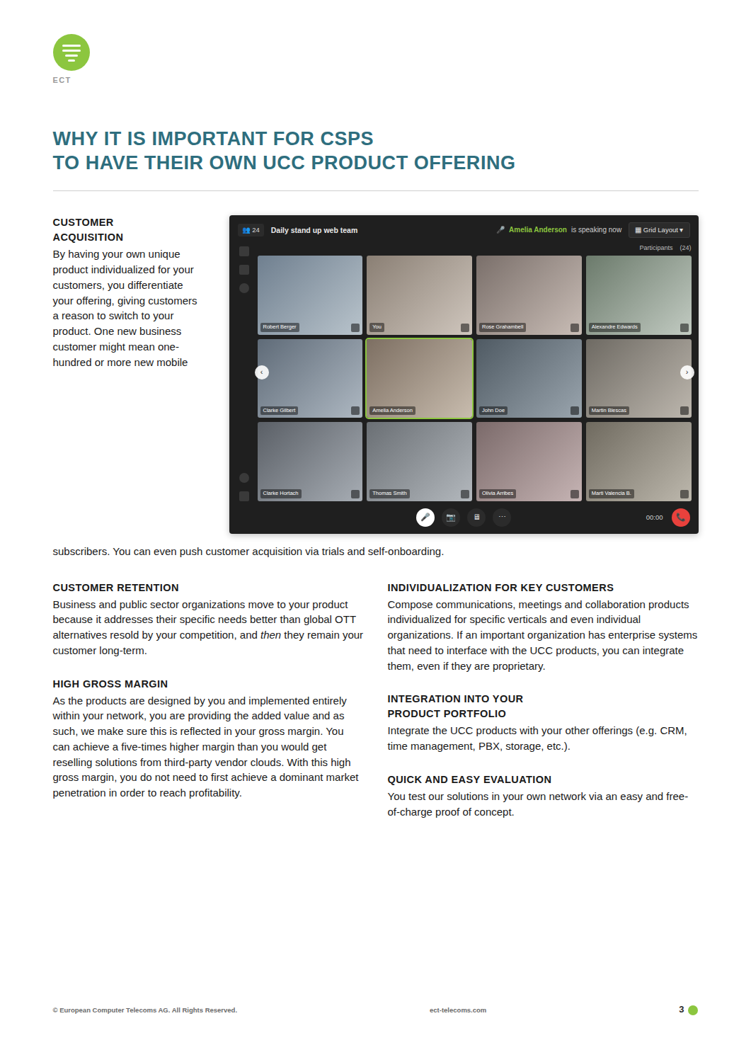ECT
Why it is important for CSPs
to have their own UCC product offering
Customer
Acquisition
By having your own unique product individualized for your customers, you differentiate your offering, giving customers a reason to switch to your product. One new business customer might mean one-hundred or more new mobile
👥 24
Daily stand up web team
🎤 Amelia Anderson is speaking now
▦ Grid Layout ▾
Participants (24)
Robert Berger
You
Rose Grahambell
Alexandre Edwards
Clarke Gilbert
Amelia Anderson
John Doe
Martin Blescas
Clarke Hortach
Thomas Smith
Olivia Arribes
Marti Valencia B.
‹
›
🎤
📷
🖥
⋯
00:00
📞
subscribers. You can even push customer acquisition via trials and self-onboarding.
Customer Retention
Business and public sector organizations move to your product because it addresses their specific needs better than global OTT alternatives resold by your competition, and then they remain your customer long-term.
High Gross Margin
As the products are designed by you and implemented entirely within your network, you are providing the added value and as such, we make sure this is reflected in your gross margin. You can achieve a five-times higher margin than you would get reselling solutions from third-party vendor clouds. With this high gross margin, you do not need to first achieve a dominant market penetration in order to reach profitability.
Individualization for Key Customers
Compose communications, meetings and collaboration products individualized for specific verticals and even individual organizations. If an important organization has enterprise systems that need to interface with the UCC products, you can integrate them, even if they are proprietary.
Integration into your
Product Portfolio
Integrate the UCC products with your other offerings (e.g. CRM, time management, PBX, storage, etc.).
Quick and Easy Evaluation
You test our solutions in your own network via an easy and free-of-charge proof of concept.
© European Computer Telecoms AG. All Rights Reserved.
ect-telecoms.com
3